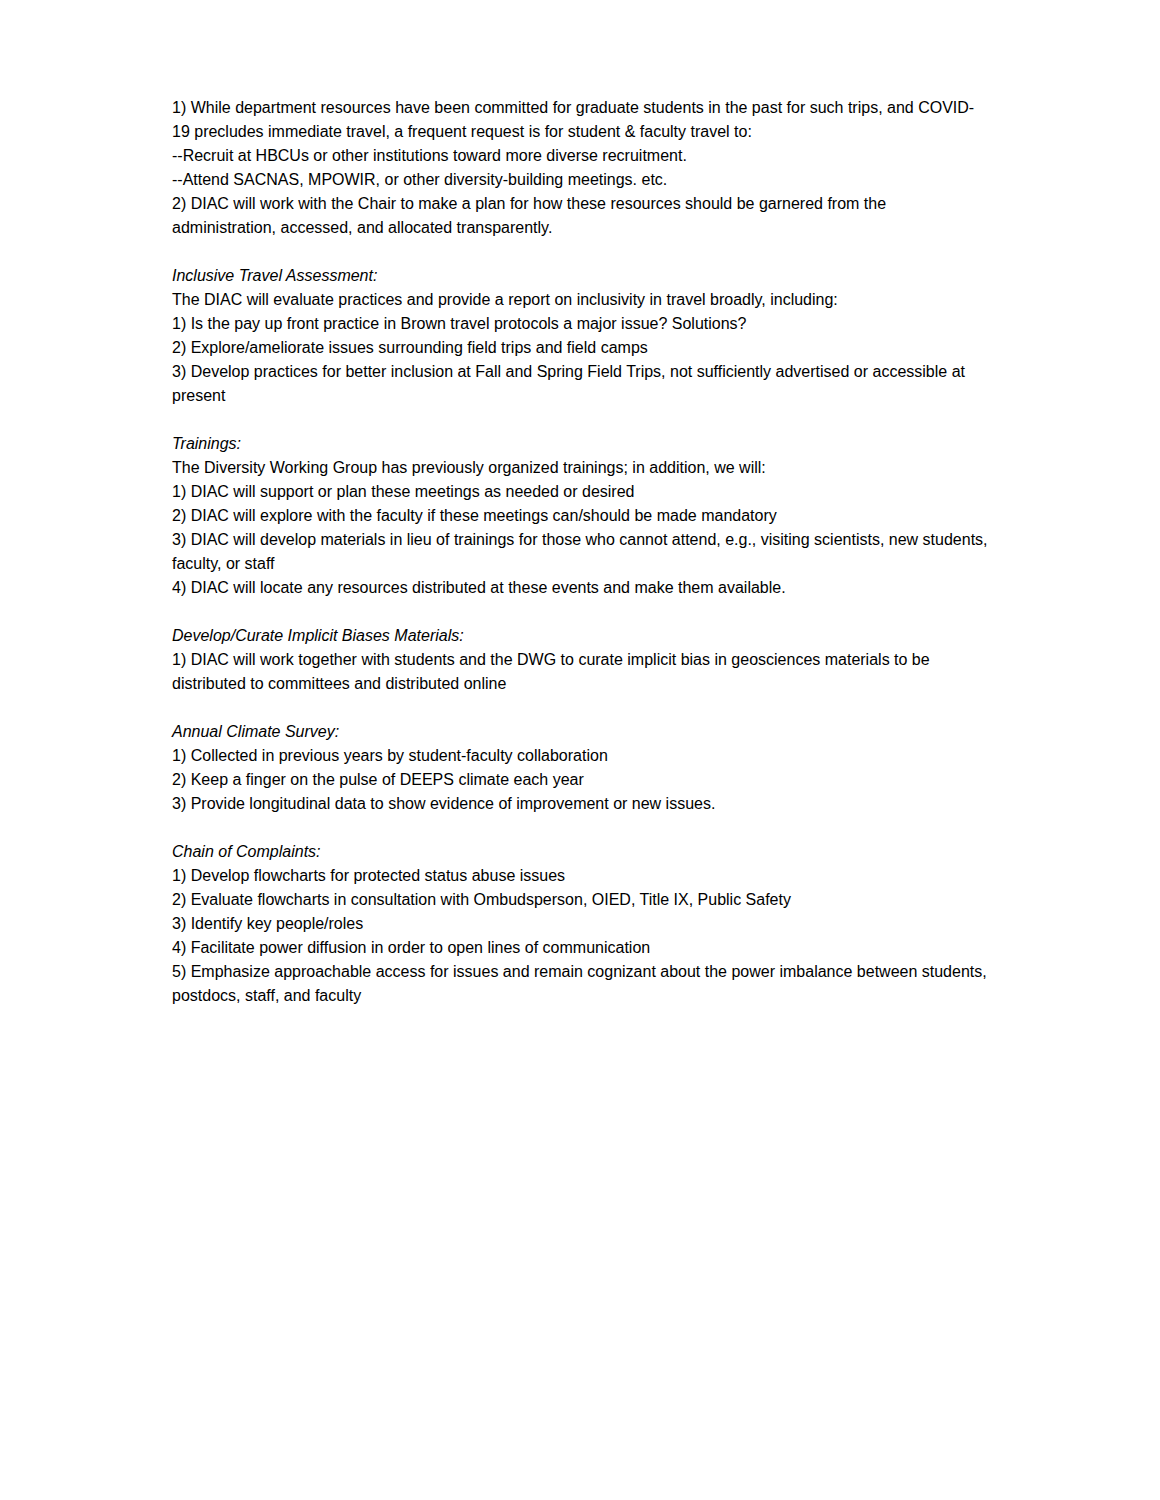1) While department resources have been committed for graduate students in the past for such trips, and COVID-19 precludes immediate travel, a frequent request is for student & faculty travel to:
--Recruit at HBCUs or other institutions toward more diverse recruitment.
--Attend SACNAS, MPOWIR, or other diversity-building meetings. etc.
2) DIAC will work with the Chair to make a plan for how these resources should be garnered from the administration, accessed, and allocated transparently.
Inclusive Travel Assessment:
The DIAC will evaluate practices and provide a report on inclusivity in travel broadly, including:
1) Is the pay up front practice in Brown travel protocols a major issue? Solutions?
2) Explore/ameliorate issues surrounding field trips and field camps
3) Develop practices for better inclusion at Fall and Spring Field Trips, not sufficiently advertised or accessible at present
Trainings:
The Diversity Working Group has previously organized trainings; in addition, we will:
1) DIAC will support or plan these meetings as needed or desired
2) DIAC will explore with the faculty if these meetings can/should be made mandatory
3) DIAC will develop materials in lieu of trainings for those who cannot attend, e.g., visiting scientists, new students, faculty, or staff
4) DIAC will locate any resources distributed at these events and make them available.
Develop/Curate Implicit Biases Materials:
1) DIAC will work together with students and the DWG to curate implicit bias in geosciences materials to be distributed to committees and distributed online
Annual Climate Survey:
1) Collected in previous years by student-faculty collaboration
2) Keep a finger on the pulse of DEEPS climate each year
3) Provide longitudinal data to show evidence of improvement or new issues.
Chain of Complaints:
1) Develop flowcharts for protected status abuse issues
2) Evaluate flowcharts in consultation with Ombudsperson, OIED, Title IX, Public Safety
3) Identify key people/roles
4) Facilitate power diffusion in order to open lines of communication
5) Emphasize approachable access for issues and remain cognizant about the power imbalance between students, postdocs, staff, and faculty